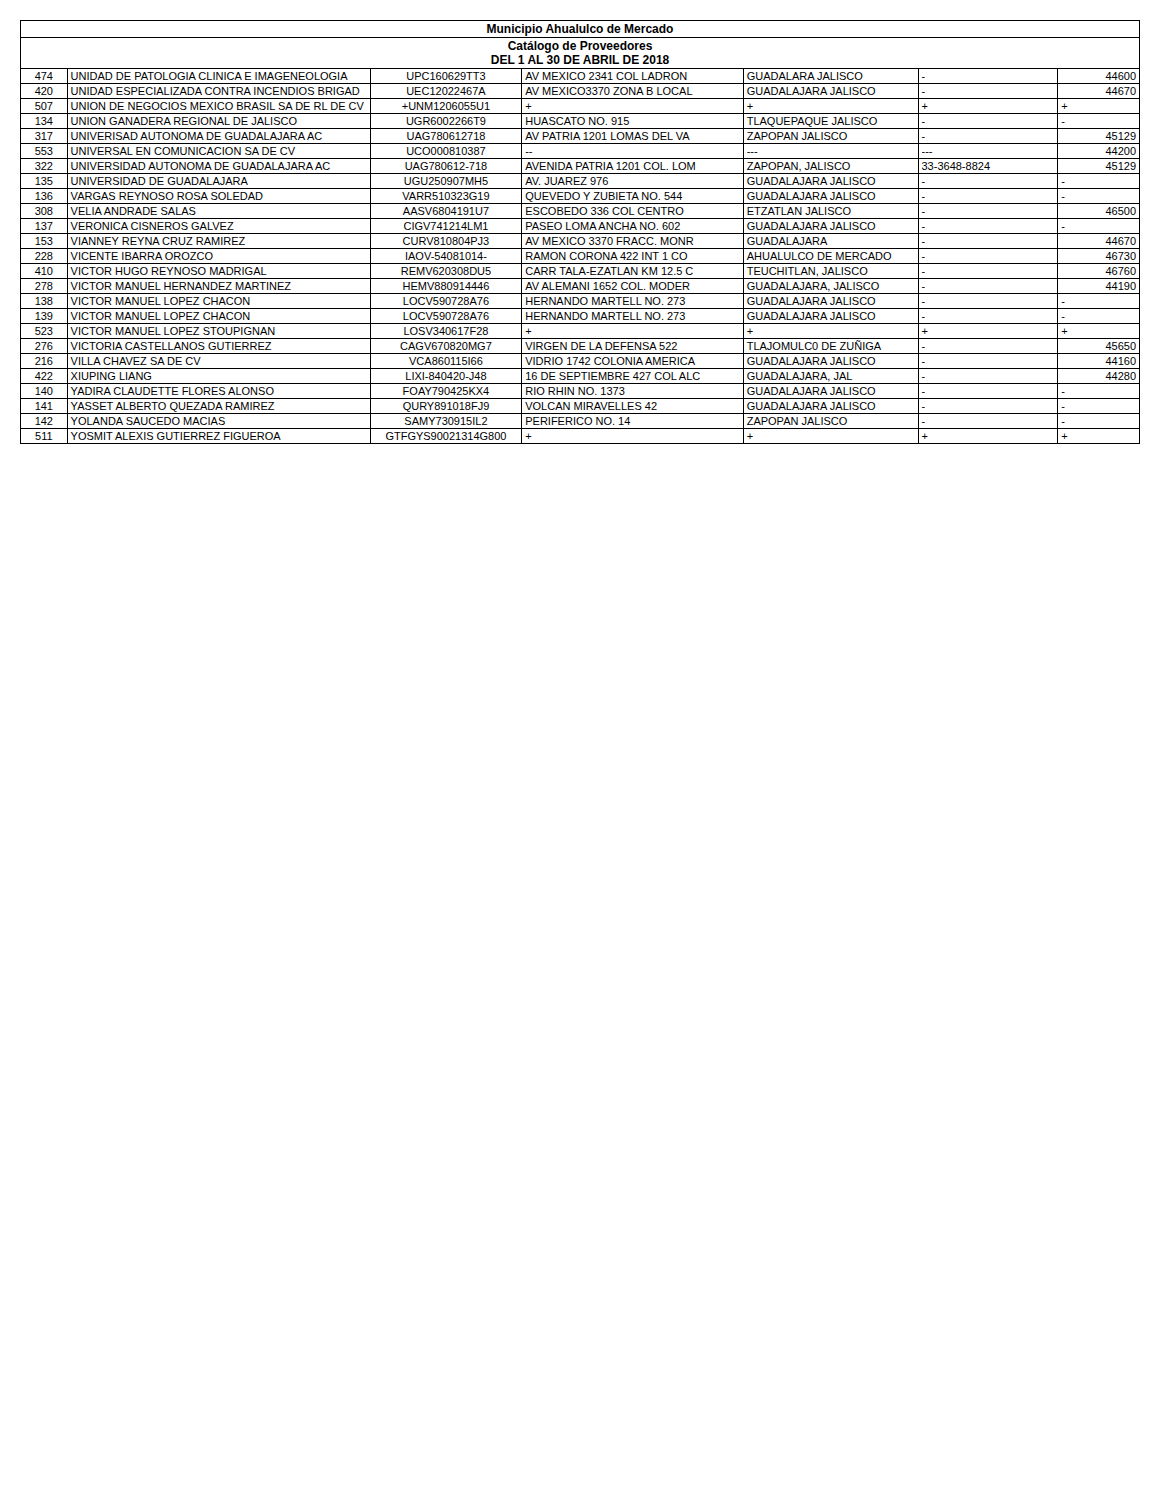| Municipio Ahualulco de Mercado |
| Catálogo de Proveedores DEL 1 AL 30 DE ABRIL DE 2018 |
| 474 | UNIDAD DE PATOLOGIA CLINICA E IMAGENEOLOGIA | UPC160629TT3 | AV MEXICO 2341 COL LADRON | GUADALARA JALISCO | - | 44600 |
| 420 | UNIDAD ESPECIALIZADA CONTRA INCENDIOS BRIGAD | UEC12022467A | AV MEXICO3370 ZONA B LOCAL | GUADALAJARA JALISCO | - | 44670 |
| 507 | UNION DE NEGOCIOS MEXICO BRASIL SA DE RL DE CV | +UNM1206055U1 | + | + | + | + |
| 134 | UNION GANADERA REGIONAL DE JALISCO | UGR6002266T9 | HUASCATO NO. 915 | TLAQUEPAQUE JALISCO | - | - |
| 317 | UNIVERISAD AUTONOMA DE GUADALAJARA AC | UAG780612718 | AV PATRIA 1201 LOMAS DEL VA | ZAPOPAN JALISCO | - | 45129 |
| 553 | UNIVERSAL EN COMUNICACION SA DE CV | UCO000810387 | -- | --- | --- | 44200 |
| 322 | UNIVERSIDAD AUTONOMA DE GUADALAJARA AC | UAG780612-718 | AVENIDA PATRIA 1201 COL. LOM | ZAPOPAN, JALISCO | 33-3648-8824 | 45129 |
| 135 | UNIVERSIDAD DE GUADALAJARA | UGU250907MH5 | AV. JUAREZ 976 | GUADALAJARA JALISCO | - | - |
| 136 | VARGAS REYNOSO ROSA SOLEDAD | VARR510323G19 | QUEVEDO Y ZUBIETA NO. 544 | GUADALAJARA JALISCO | - | - |
| 308 | VELIA ANDRADE SALAS | AASV6804191U7 | ESCOBEDO 336 COL CENTRO | ETZATLAN JALISCO | - | 46500 |
| 137 | VERONICA CISNEROS GALVEZ | CIGV741214LM1 | PASEO LOMA ANCHA NO. 602 | GUADALAJARA JALISCO | - | - |
| 153 | VIANNEY REYNA CRUZ RAMIREZ | CURV810804PJ3 | AV MEXICO 3370 FRACC. MONR | GUADALAJARA | - | 44670 |
| 228 | VICENTE IBARRA OROZCO | IAOV-54081014- | RAMON CORONA 422 INT 1 CO | AHUALULCO DE MERCADO | - | 46730 |
| 410 | VICTOR HUGO REYNOSO MADRIGAL | REMV620308DU5 | CARR TALA-EZATLAN KM 12.5 C | TEUCHITLAN, JALISCO | - | 46760 |
| 278 | VICTOR MANUEL HERNANDEZ MARTINEZ | HEMV880914446 | AV ALEMANI 1652 COL. MODER | GUADALAJARA, JALISCO | - | 44190 |
| 138 | VICTOR MANUEL LOPEZ CHACON | LOCV590728A76 | HERNANDO MARTELL NO. 273 | GUADALAJARA JALISCO | - | - |
| 139 | VICTOR MANUEL LOPEZ CHACON | LOCV590728A76 | HERNANDO MARTELL NO. 273 | GUADALAJARA JALISCO | - | - |
| 523 | VICTOR MANUEL LOPEZ STOUPIGNAN | LOSV340617F28 | + | + | + | + |
| 276 | VICTORIA CASTELLANOS GUTIERREZ | CAGV670820MG7 | VIRGEN DE LA DEFENSA 522 | TLAJOMULC0 DE ZUÑIGA | - | 45650 |
| 216 | VILLA CHAVEZ SA DE CV | VCA860115I66 | VIDRIO 1742 COLONIA AMERICA | GUADALAJARA JALISCO | - | 44160 |
| 422 | XIUPING LIANG | LIXI-840420-J48 | 16 DE SEPTIEMBRE 427 COL ALC | GUADALAJARA, JAL | - | 44280 |
| 140 | YADIRA CLAUDETTE FLORES ALONSO | FOAY790425KX4 | RIO RHIN NO. 1373 | GUADALAJARA JALISCO | - | - |
| 141 | YASSET ALBERTO QUEZADA RAMIREZ | QURY891018FJ9 | VOLCAN MIRAVELLES 42 | GUADALAJARA JALISCO | - | - |
| 142 | YOLANDA SAUCEDO MACIAS | SAMY730915IL2 | PERIFERICO NO. 14 | ZAPOPAN JALISCO | - | - |
| 511 | YOSMIT ALEXIS GUTIERREZ FIGUEROA | GTFGYS90021314G800 | + | + | + | + |